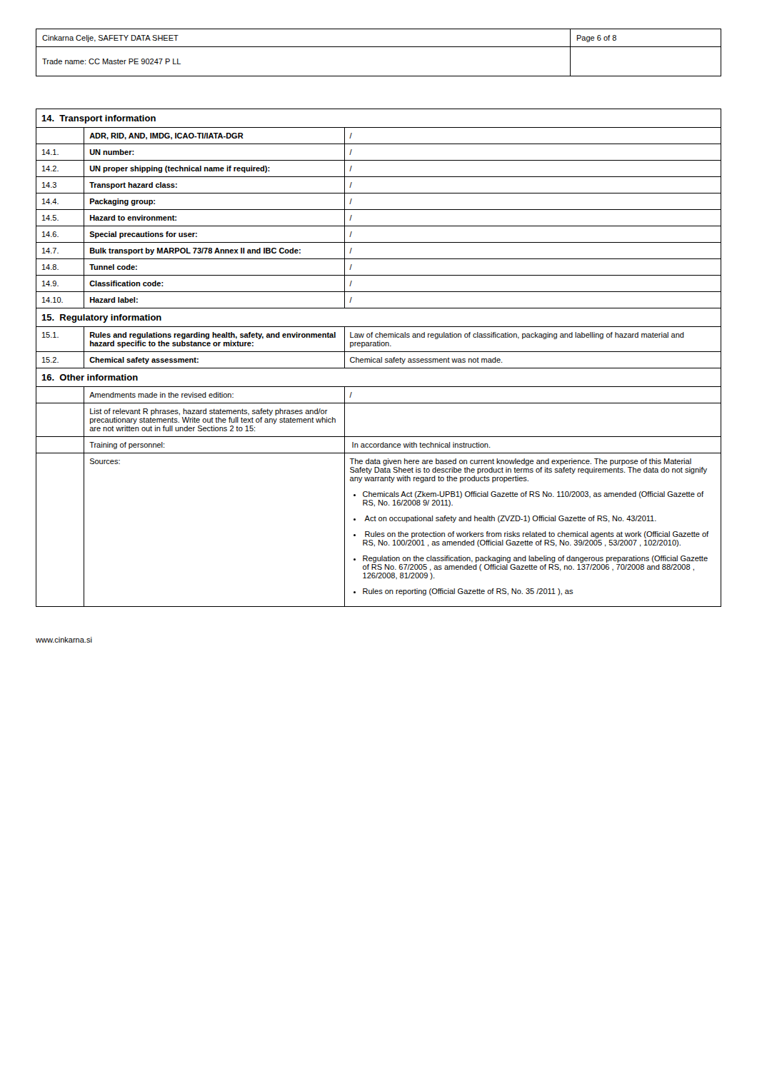| Cinkarna Celje, SAFETY DATA SHEET | Page 6 of 8 |
| Trade name: CC Master PE 90247 P LL | |
| 14. Transport information |
| | ADR, RID, AND, IMDG, ICAO-TI/IATA-DGR | / |
| 14.1. | UN number: | / |
| 14.2. | UN proper shipping (technical name if required): | / |
| 14.3 | Transport hazard class: | / |
| 14.4. | Packaging group: | / |
| 14.5. | Hazard to environment: | / |
| 14.6. | Special precautions for user: | / |
| 14.7. | Bulk transport by MARPOL 73/78 Annex II and IBC Code: | / |
| 14.8. | Tunnel code: | / |
| 14.9. | Classification code: | / |
| 14.10. | Hazard label: | / |
| 15. Regulatory information |
| 15.1. | Rules and regulations regarding health, safety, and environmental hazard specific to the substance or mixture: | Law of chemicals and regulation of classification, packaging and labelling of hazard material and preparation. |
| 15.2. | Chemical safety assessment: | Chemical safety assessment was not made. |
| 16. Other information |
| | Amendments made in the revised edition: | / |
| | List of relevant R phrases, hazard statements, safety phrases and/or precautionary statements. Write out the full text of any statement which are not written out in full under Sections 2 to 15: | |
| | Training of personnel: | In accordance with technical instruction. |
| | Sources: | The data given here are based on current knowledge and experience. The purpose of this Material Safety Data Sheet is to describe the product in terms of its safety requirements. The data do not signify any warranty with regard to the products properties. Chemicals Act (Zkem-UPB1) Official Gazette of RS No. 110/2003, as amended (Official Gazette of RS, No. 16/2008 9/ 2011). Act on occupational safety and health (ZVZD-1) Official Gazette of RS, No. 43/2011. Rules on the protection of workers from risks related to chemical agents at work (Official Gazette of RS, No. 100/2001 , as amended (Official Gazette of RS, No. 39/2005 , 53/2007 , 102/2010). Regulation on the classification, packaging and labeling of dangerous preparations (Official Gazette of RS No. 67/2005 , as amended ( Official Gazette of RS, no. 137/2006 , 70/2008 and 88/2008 , 126/2008, 81/2009 ). Rules on reporting (Official Gazette of RS, No. 35 /2011 ), as |
www.cinkarna.si